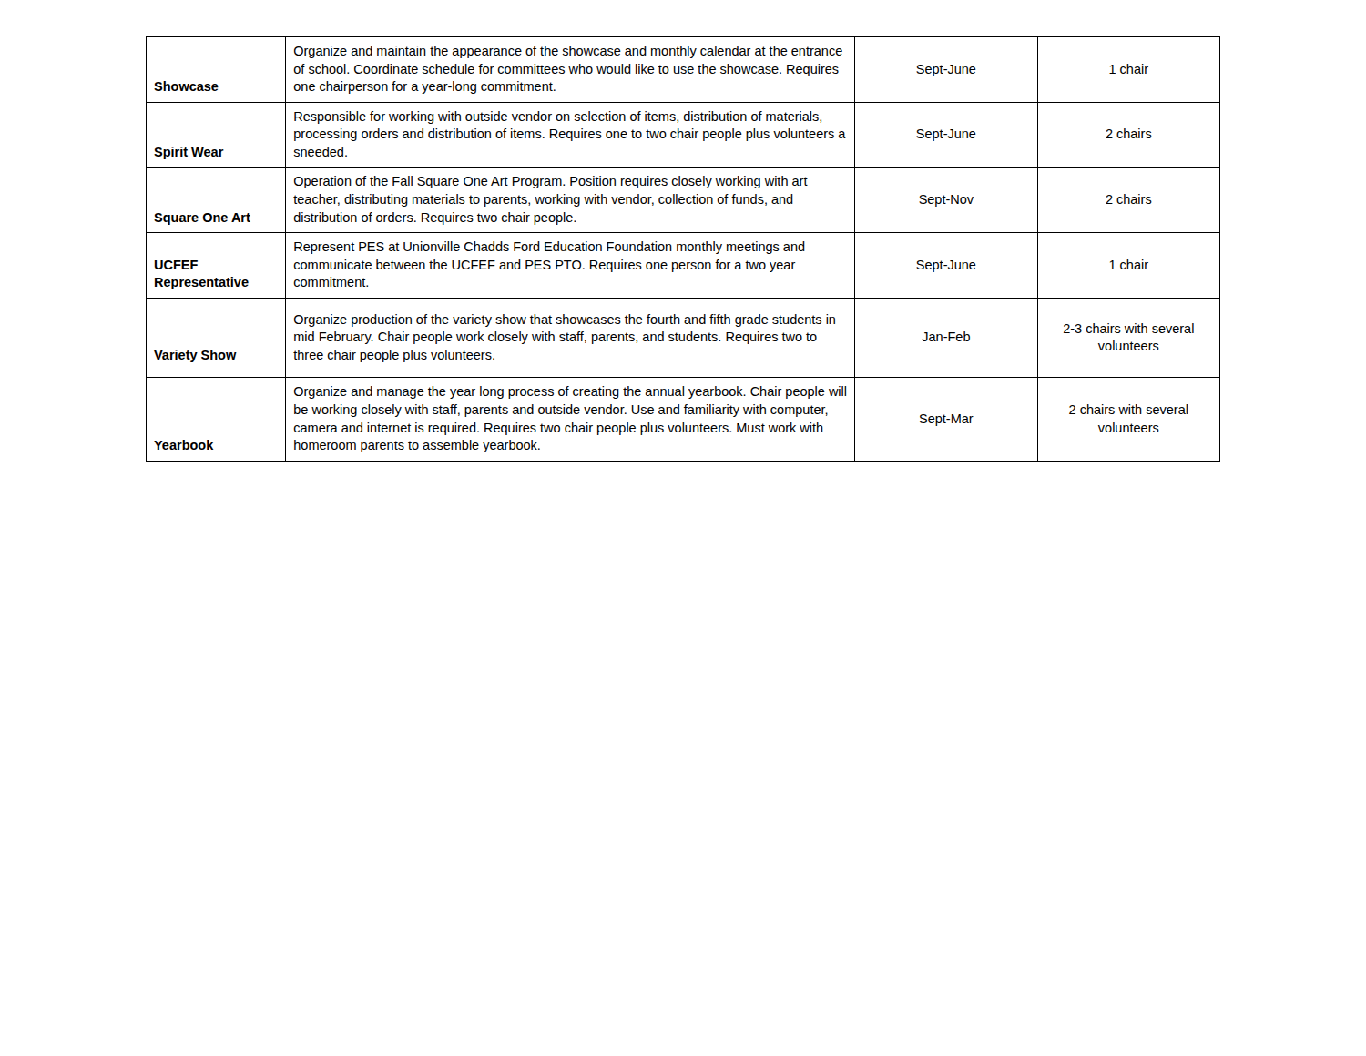| Showcase | Organize and maintain the appearance of the showcase and monthly calendar at the entrance of school. Coordinate schedule for committees who would like to use the showcase. Requires one chairperson for a year-long commitment. | Sept-June | 1 chair |
| Spirit Wear | Responsible for working with outside vendor on selection of items, distribution of materials, processing orders and distribution of items. Requires one to two chair people plus volunteers a sneeded. | Sept-June | 2 chairs |
| Square One Art | Operation of the Fall Square One Art Program. Position requires closely working with art teacher, distributing materials to parents, working with vendor, collection of funds, and distribution of orders. Requires two chair people. | Sept-Nov | 2 chairs |
| UCFEF Representative | Represent PES at Unionville Chadds Ford Education Foundation monthly meetings and communicate between the UCFEF and PES PTO. Requires one person for a two year commitment. | Sept-June | 1 chair |
| Variety Show | Organize production of the variety show that showcases the fourth and fifth grade students in mid February. Chair people work closely with staff, parents, and students. Requires two to three chair people plus volunteers. | Jan-Feb | 2-3 chairs with several volunteers |
| Yearbook | Organize and manage the year long process of creating the annual yearbook. Chair people will be working closely with staff, parents and outside vendor. Use and familiarity with computer, camera and internet is required. Requires two chair people plus volunteers. Must work with homeroom parents to assemble yearbook. | Sept-Mar | 2 chairs with several volunteers |